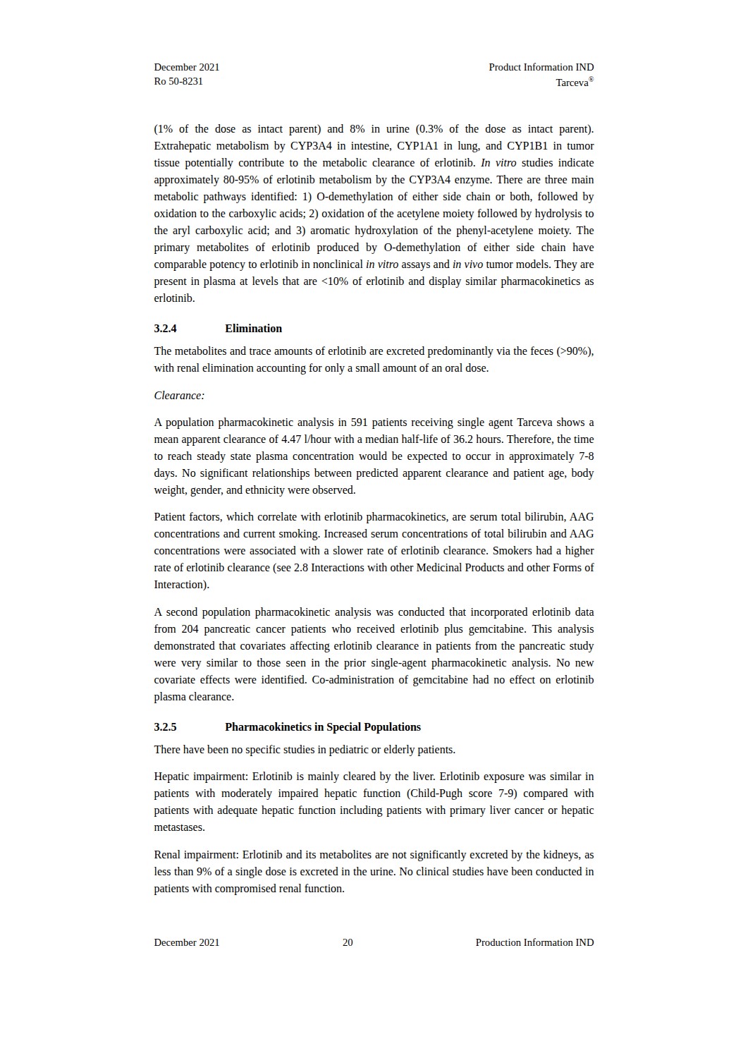December 2021
Ro 50-8231
Product Information IND
Tarceva®
(1% of the dose as intact parent) and 8% in urine (0.3% of the dose as intact parent). Extrahepatic metabolism by CYP3A4 in intestine, CYP1A1 in lung, and CYP1B1 in tumor tissue potentially contribute to the metabolic clearance of erlotinib. In vitro studies indicate approximately 80-95% of erlotinib metabolism by the CYP3A4 enzyme. There are three main metabolic pathways identified: 1) O-demethylation of either side chain or both, followed by oxidation to the carboxylic acids; 2) oxidation of the acetylene moiety followed by hydrolysis to the aryl carboxylic acid; and 3) aromatic hydroxylation of the phenyl-acetylene moiety. The primary metabolites of erlotinib produced by O-demethylation of either side chain have comparable potency to erlotinib in nonclinical in vitro assays and in vivo tumor models. They are present in plasma at levels that are <10% of erlotinib and display similar pharmacokinetics as erlotinib.
3.2.4 Elimination
The metabolites and trace amounts of erlotinib are excreted predominantly via the feces (>90%), with renal elimination accounting for only a small amount of an oral dose.
Clearance:
A population pharmacokinetic analysis in 591 patients receiving single agent Tarceva shows a mean apparent clearance of 4.47 l/hour with a median half-life of 36.2 hours. Therefore, the time to reach steady state plasma concentration would be expected to occur in approximately 7-8 days. No significant relationships between predicted apparent clearance and patient age, body weight, gender, and ethnicity were observed.
Patient factors, which correlate with erlotinib pharmacokinetics, are serum total bilirubin, AAG concentrations and current smoking. Increased serum concentrations of total bilirubin and AAG concentrations were associated with a slower rate of erlotinib clearance. Smokers had a higher rate of erlotinib clearance (see 2.8 Interactions with other Medicinal Products and other Forms of Interaction).
A second population pharmacokinetic analysis was conducted that incorporated erlotinib data from 204 pancreatic cancer patients who received erlotinib plus gemcitabine. This analysis demonstrated that covariates affecting erlotinib clearance in patients from the pancreatic study were very similar to those seen in the prior single-agent pharmacokinetic analysis. No new covariate effects were identified. Co-administration of gemcitabine had no effect on erlotinib plasma clearance.
3.2.5 Pharmacokinetics in Special Populations
There have been no specific studies in pediatric or elderly patients.
Hepatic impairment: Erlotinib is mainly cleared by the liver. Erlotinib exposure was similar in patients with moderately impaired hepatic function (Child-Pugh score 7-9) compared with patients with adequate hepatic function including patients with primary liver cancer or hepatic metastases.
Renal impairment: Erlotinib and its metabolites are not significantly excreted by the kidneys, as less than 9% of a single dose is excreted in the urine. No clinical studies have been conducted in patients with compromised renal function.
December 2021
20
Production Information IND